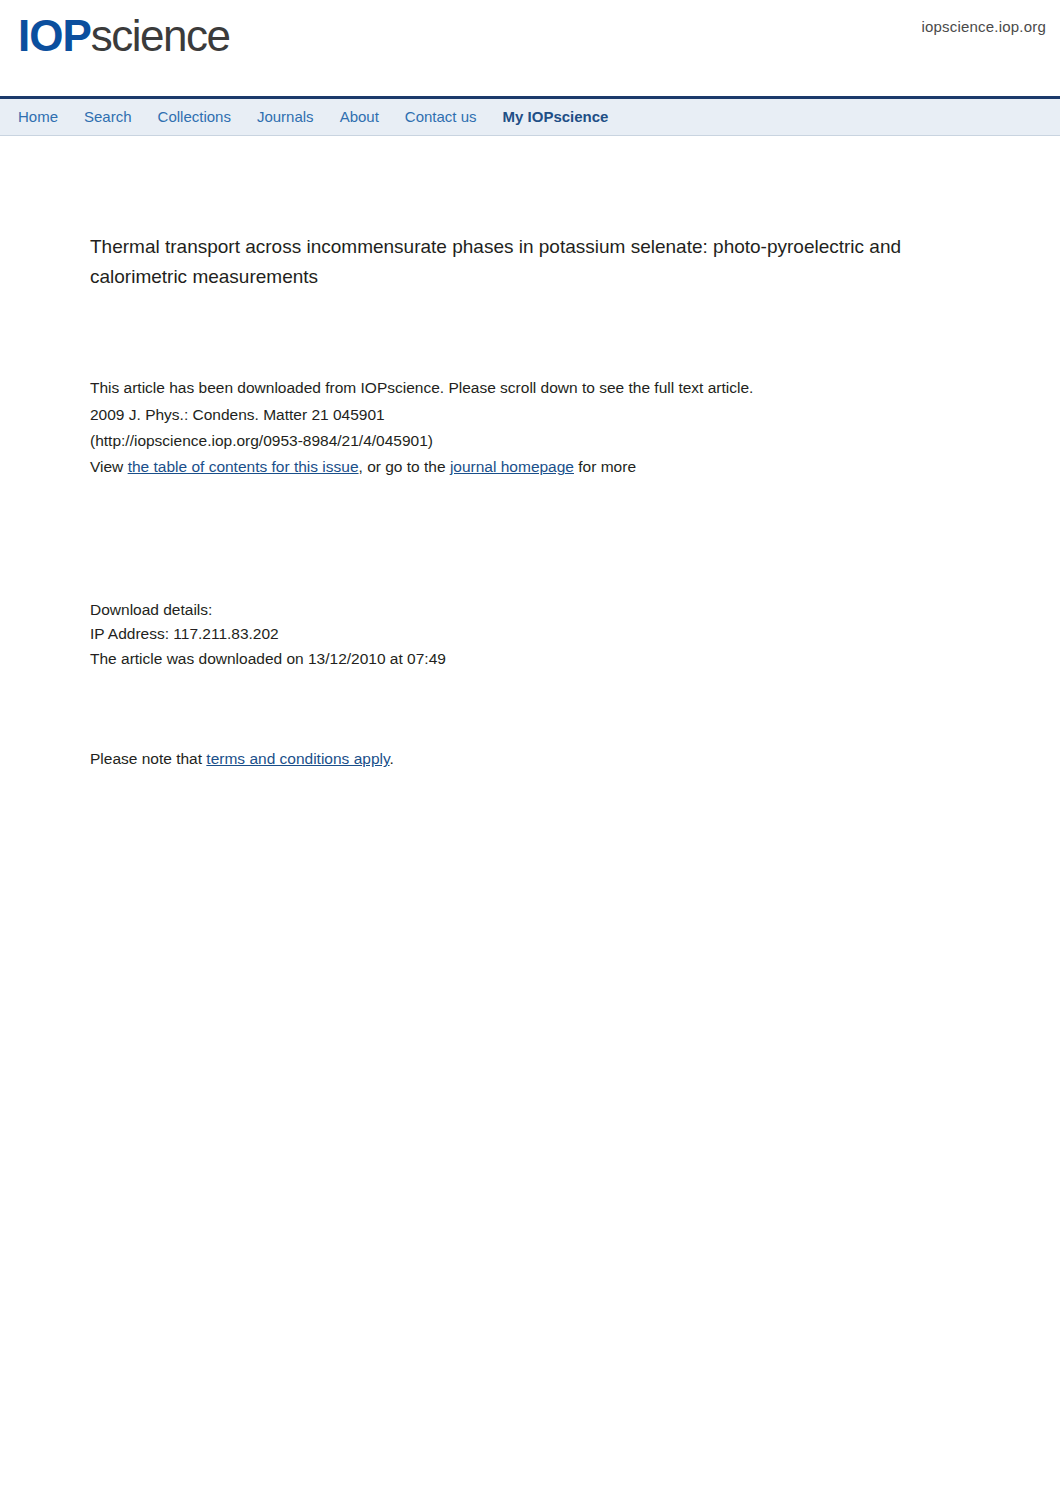IOP science
iopscience.iop.org
Home
Search
Collections
Journals
About
Contact us
My IOPscience
Thermal transport across incommensurate phases in potassium selenate: photo-pyroelectric and calorimetric measurements
This article has been downloaded from IOPscience. Please scroll down to see the full text article.
2009 J. Phys.: Condens. Matter 21 045901
(http://iopscience.iop.org/0953-8984/21/4/045901)
View the table of contents for this issue, or go to the journal homepage for more
Download details:
IP Address: 117.211.83.202
The article was downloaded on 13/12/2010 at 07:49
Please note that terms and conditions apply.